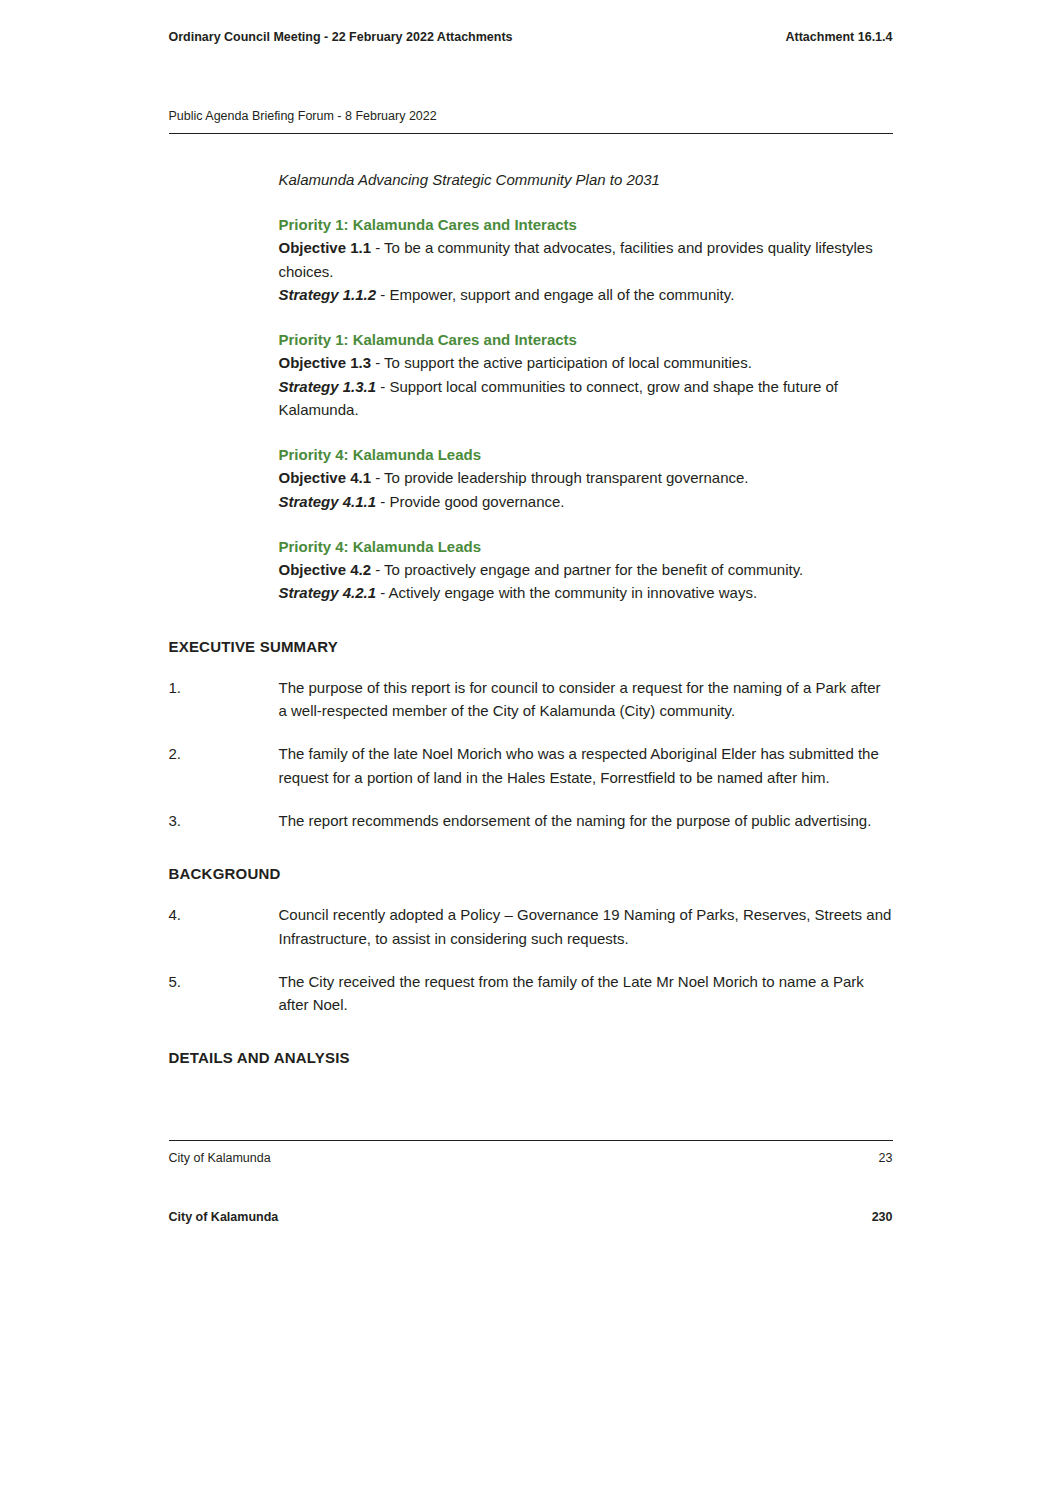Ordinary Council Meeting - 22 February 2022 Attachments Attachment 16.1.4
Public Agenda Briefing Forum - 8 February 2022
Kalamunda Advancing Strategic Community Plan to 2031
Priority 1: Kalamunda Cares and Interacts
Objective 1.1 - To be a community that advocates, facilities and provides quality lifestyles choices.
Strategy 1.1.2 - Empower, support and engage all of the community.
Priority 1: Kalamunda Cares and Interacts
Objective 1.3 - To support the active participation of local communities.
Strategy 1.3.1 - Support local communities to connect, grow and shape the future of Kalamunda.
Priority 4: Kalamunda Leads
Objective 4.1 - To provide leadership through transparent governance.
Strategy 4.1.1 - Provide good governance.
Priority 4: Kalamunda Leads
Objective 4.2 - To proactively engage and partner for the benefit of community.
Strategy 4.2.1 - Actively engage with the community in innovative ways.
EXECUTIVE SUMMARY
1.
The purpose of this report is for council to consider a request for the naming of a Park after a well-respected member of the City of Kalamunda (City) community.
2.
The family of the late Noel Morich who was a respected Aboriginal Elder has submitted the request for a portion of land in the Hales Estate, Forrestfield to be named after him.
3.
The report recommends endorsement of the naming for the purpose of public advertising.
BACKGROUND
4.
Council recently adopted a Policy – Governance 19 Naming of Parks, Reserves, Streets and Infrastructure, to assist in considering such requests.
5.
The City received the request from the family of the Late Mr Noel Morich to name a Park after Noel.
DETAILS AND ANALYSIS
City of Kalamunda 23
City of Kalamunda 230